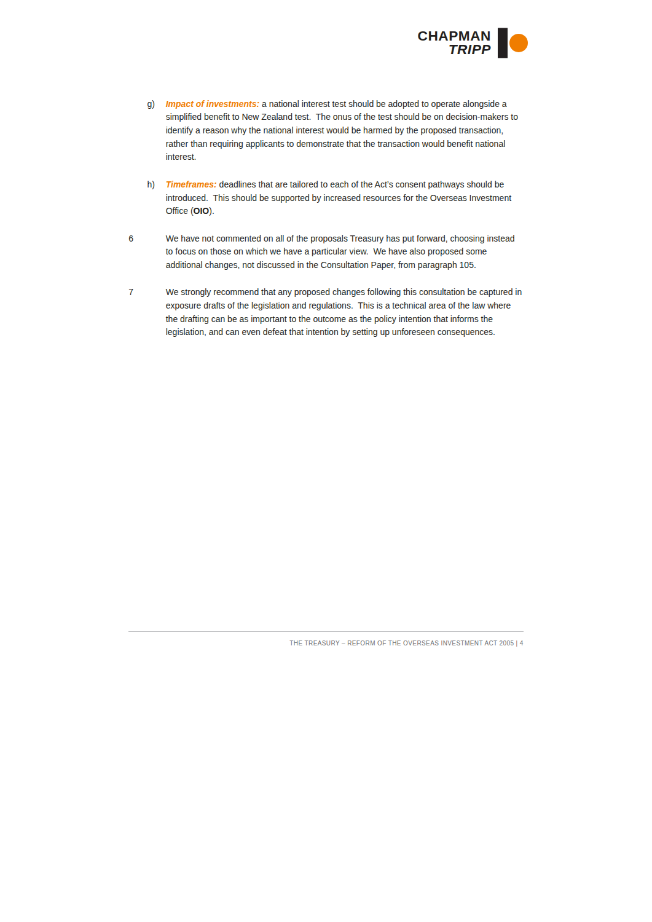CHAPMAN TRIPP
g) Impact of investments: a national interest test should be adopted to operate alongside a simplified benefit to New Zealand test. The onus of the test should be on decision-makers to identify a reason why the national interest would be harmed by the proposed transaction, rather than requiring applicants to demonstrate that the transaction would benefit national interest.
h) Timeframes: deadlines that are tailored to each of the Act’s consent pathways should be introduced. This should be supported by increased resources for the Overseas Investment Office (OIO).
6 We have not commented on all of the proposals Treasury has put forward, choosing instead to focus on those on which we have a particular view. We have also proposed some additional changes, not discussed in the Consultation Paper, from paragraph 105.
7 We strongly recommend that any proposed changes following this consultation be captured in exposure drafts of the legislation and regulations. This is a technical area of the law where the drafting can be as important to the outcome as the policy intention that informs the legislation, and can even defeat that intention by setting up unforeseen consequences.
THE TREASURY – REFORM OF THE OVERSEAS INVESTMENT ACT 2005 | 4